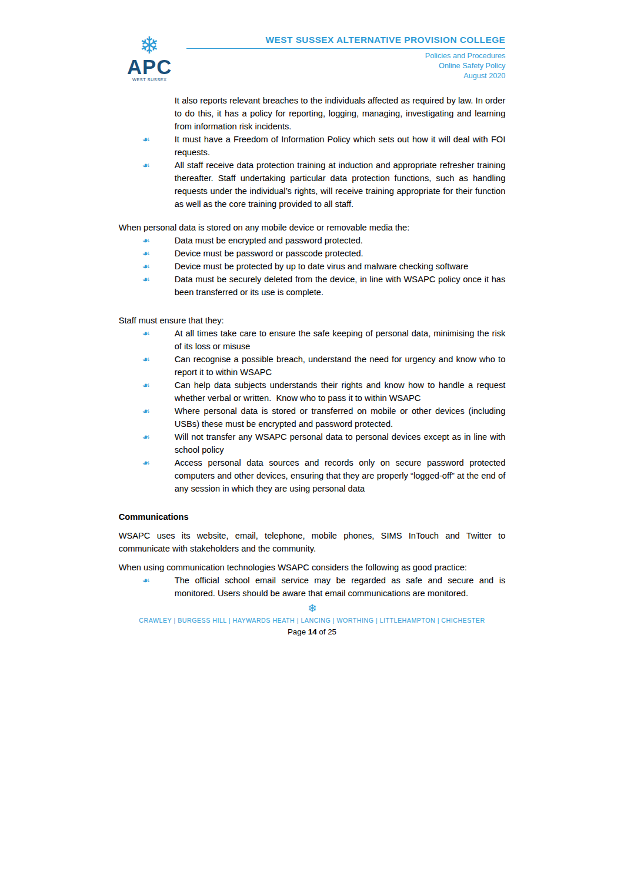❄
APC
WEST SUSSEX
WEST SUSSEX ALTERNATIVE PROVISION COLLEGE
Policies and Procedures
Online Safety Policy
August 2020
It also reports relevant breaches to the individuals affected as required by law. In order to do this, it has a policy for reporting, logging, managing, investigating and learning from information risk incidents.
It must have a Freedom of Information Policy which sets out how it will deal with FOI requests.
All staff receive data protection training at induction and appropriate refresher training thereafter. Staff undertaking particular data protection functions, such as handling requests under the individual’s rights, will receive training appropriate for their function as well as the core training provided to all staff.
When personal data is stored on any mobile device or removable media the:
Data must be encrypted and password protected.
Device must be password or passcode protected.
Device must be protected by up to date virus and malware checking software
Data must be securely deleted from the device, in line with WSAPC policy once it has been transferred or its use is complete.
Staff must ensure that they:
At all times take care to ensure the safe keeping of personal data, minimising the risk of its loss or misuse
Can recognise a possible breach, understand the need for urgency and know who to report it to within WSAPC
Can help data subjects understands their rights and know how to handle a request whether verbal or written. Know who to pass it to within WSAPC
Where personal data is stored or transferred on mobile or other devices (including USBs) these must be encrypted and password protected.
Will not transfer any WSAPC personal data to personal devices except as in line with school policy
Access personal data sources and records only on secure password protected computers and other devices, ensuring that they are properly “logged-off” at the end of any session in which they are using personal data
Communications
WSAPC uses its website, email, telephone, mobile phones, SIMS InTouch and Twitter to communicate with stakeholders and the community.
When using communication technologies WSAPC considers the following as good practice:
The official school email service may be regarded as safe and secure and is monitored. Users should be aware that email communications are monitored.
❄
CRAWLEY | BURGESS HILL | HAYWARDS HEATH | LANCING | WORTHING | LITTLEHAMPTON | CHICHESTER
Page 14 of 25